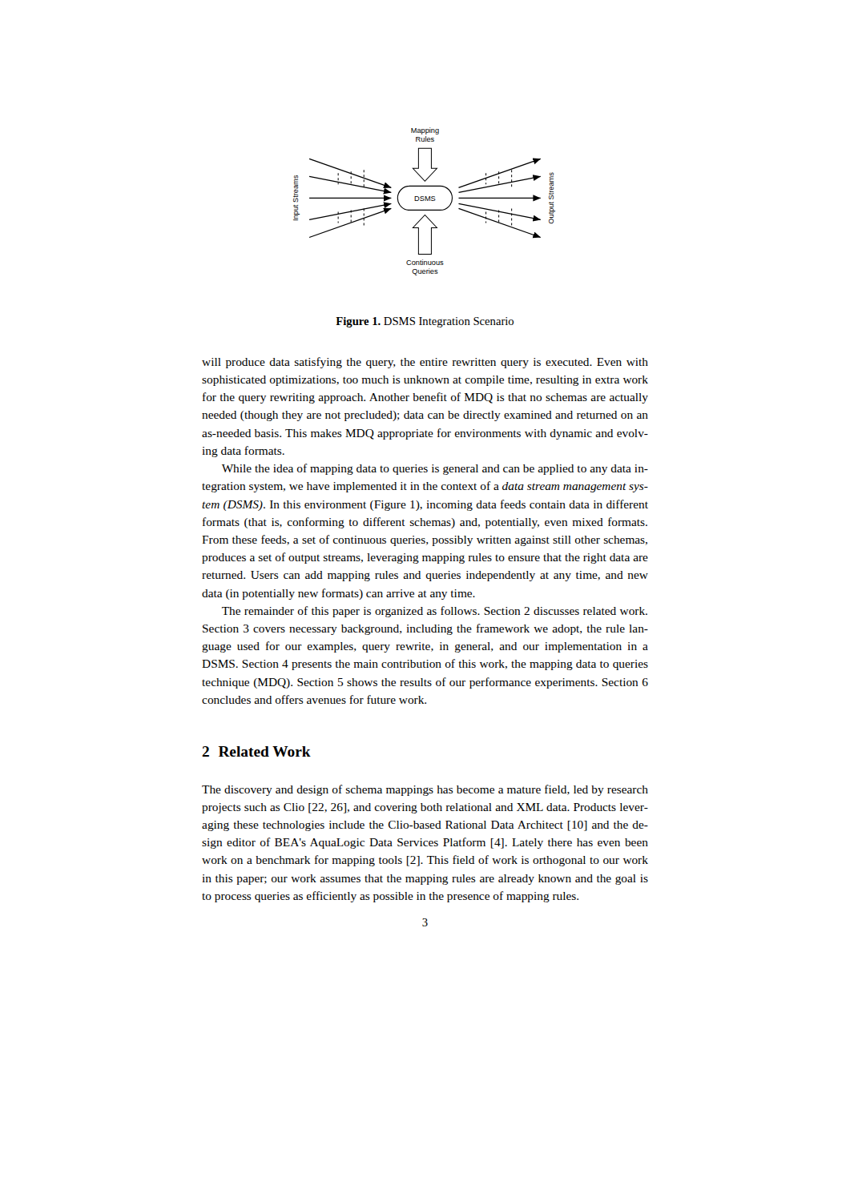DSMS Mapping Rules Continuous Queries Input Streams Output Streams
Figure 1. DSMS Integration Scenario
will produce data satisfying the query, the entire rewritten query is executed. Even with sophisticated optimizations, too much is unknown at compile time, resulting in extra work for the query rewriting approach. Another benefit of MDQ is that no schemas are actually needed (though they are not precluded); data can be directly examined and returned on an as-needed basis. This makes MDQ appropriate for environments with dynamic and evolving data formats.
While the idea of mapping data to queries is general and can be applied to any data integration system, we have implemented it in the context of a data stream management system (DSMS). In this environment (Figure 1), incoming data feeds contain data in different formats (that is, conforming to different schemas) and, potentially, even mixed formats. From these feeds, a set of continuous queries, possibly written against still other schemas, produces a set of output streams, leveraging mapping rules to ensure that the right data are returned. Users can add mapping rules and queries independently at any time, and new data (in potentially new formats) can arrive at any time.
The remainder of this paper is organized as follows. Section 2 discusses related work. Section 3 covers necessary background, including the framework we adopt, the rule language used for our examples, query rewrite, in general, and our implementation in a DSMS. Section 4 presents the main contribution of this work, the mapping data to queries technique (MDQ). Section 5 shows the results of our performance experiments. Section 6 concludes and offers avenues for future work.
2 Related Work
The discovery and design of schema mappings has become a mature field, led by research projects such as Clio [22, 26], and covering both relational and XML data. Products leveraging these technologies include the Clio-based Rational Data Architect [10] and the design editor of BEA's AquaLogic Data Services Platform [4]. Lately there has even been work on a benchmark for mapping tools [2]. This field of work is orthogonal to our work in this paper; our work assumes that the mapping rules are already known and the goal is to process queries as efficiently as possible in the presence of mapping rules.
3